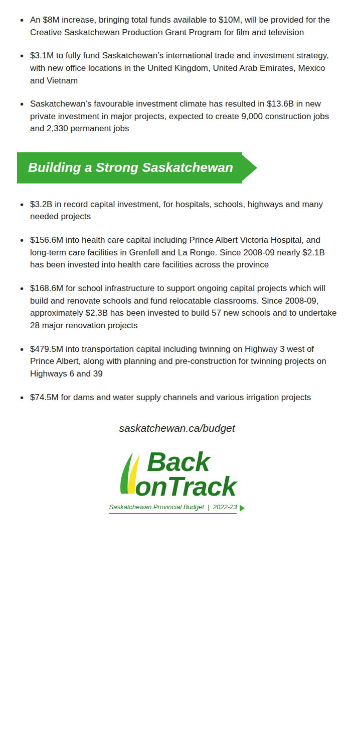An $8M increase, bringing total funds available to $10M, will be provided for the Creative Saskatchewan Production Grant Program for film and television
$3.1M to fully fund Saskatchewan’s international trade and investment strategy, with new office locations in the United Kingdom, United Arab Emirates, Mexico and Vietnam
Saskatchewan’s favourable investment climate has resulted in $13.6B in new private investment in major projects, expected to create 9,000 construction jobs and 2,330 permanent jobs
Building a Strong Saskatchewan
$3.2B in record capital investment, for hospitals, schools, highways and many needed projects
$156.6M into health care capital including Prince Albert Victoria Hospital, and long-term care facilities in Grenfell and La Ronge. Since 2008-09 nearly $2.1B has been invested into health care facilities across the province
$168.6M for school infrastructure to support ongoing capital projects which will build and renovate schools and fund relocatable classrooms. Since 2008-09, approximately $2.3B has been invested to build 57 new schools and to undertake 28 major renovation projects
$479.5M into transportation capital including twinning on Highway 3 west of Prince Albert, along with planning and pre-construction for twinning projects on Highways 6 and 39
$74.5M for dams and water supply channels and various irrigation projects
saskatchewan.ca/budget
Back onTrack
Saskatchewan Provincial Budget | 2022-23